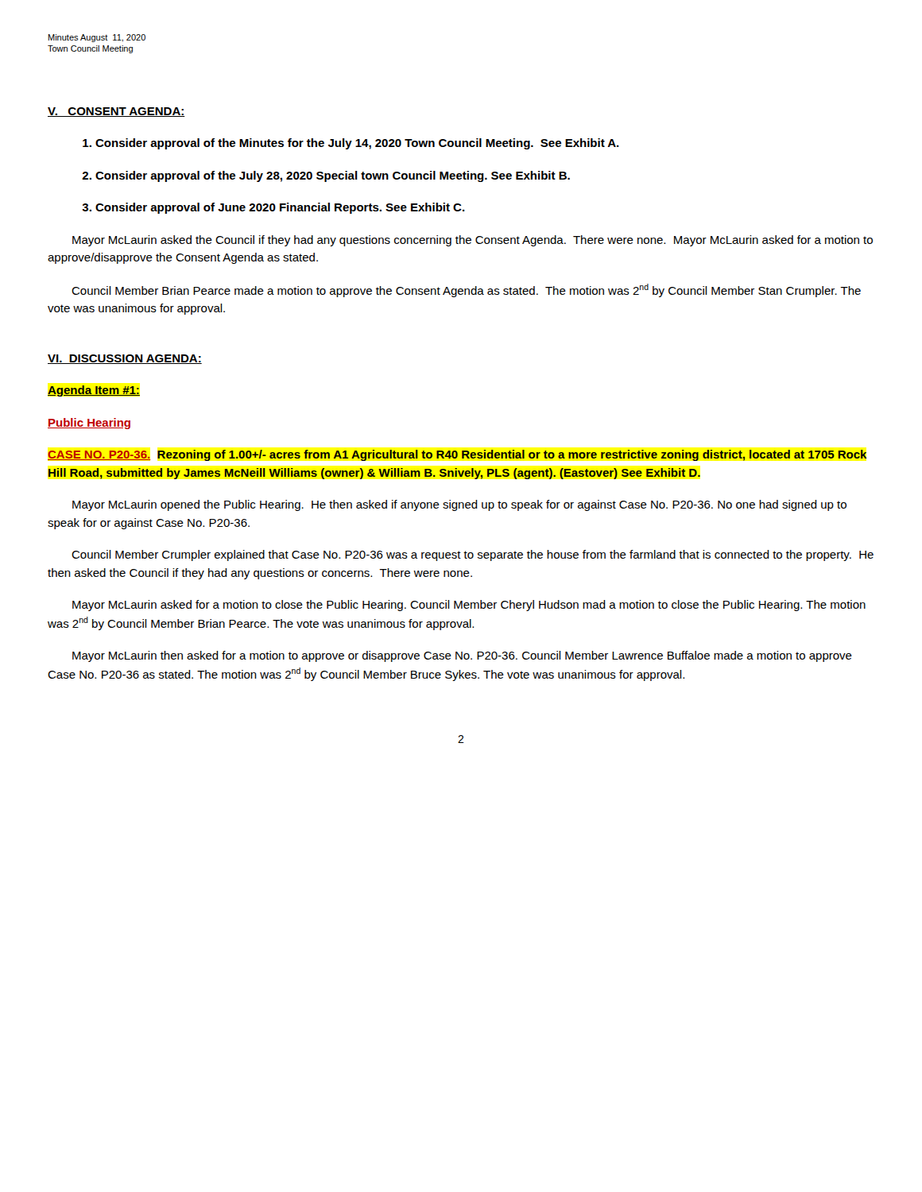Minutes August 11, 2020
Town Council Meeting
V. CONSENT AGENDA:
Consider approval of the Minutes for the July 14, 2020 Town Council Meeting. See Exhibit A.
Consider approval of the July 28, 2020 Special town Council Meeting. See Exhibit B.
Consider approval of June 2020 Financial Reports. See Exhibit C.
Mayor McLaurin asked the Council if they had any questions concerning the Consent Agenda. There were none. Mayor McLaurin asked for a motion to approve/disapprove the Consent Agenda as stated.
Council Member Brian Pearce made a motion to approve the Consent Agenda as stated. The motion was 2nd by Council Member Stan Crumpler. The vote was unanimous for approval.
VI. DISCUSSION AGENDA:
Agenda Item #1:
Public Hearing
CASE NO. P20-36. Rezoning of 1.00+/- acres from A1 Agricultural to R40 Residential or to a more restrictive zoning district, located at 1705 Rock Hill Road, submitted by James McNeill Williams (owner) & William B. Snively, PLS (agent). (Eastover) See Exhibit D.
Mayor McLaurin opened the Public Hearing. He then asked if anyone signed up to speak for or against Case No. P20-36. No one had signed up to speak for or against Case No. P20-36.
Council Member Crumpler explained that Case No. P20-36 was a request to separate the house from the farmland that is connected to the property. He then asked the Council if they had any questions or concerns. There were none.
Mayor McLaurin asked for a motion to close the Public Hearing. Council Member Cheryl Hudson mad a motion to close the Public Hearing. The motion was 2nd by Council Member Brian Pearce. The vote was unanimous for approval.
Mayor McLaurin then asked for a motion to approve or disapprove Case No. P20-36. Council Member Lawrence Buffaloe made a motion to approve Case No. P20-36 as stated. The motion was 2nd by Council Member Bruce Sykes. The vote was unanimous for approval.
2